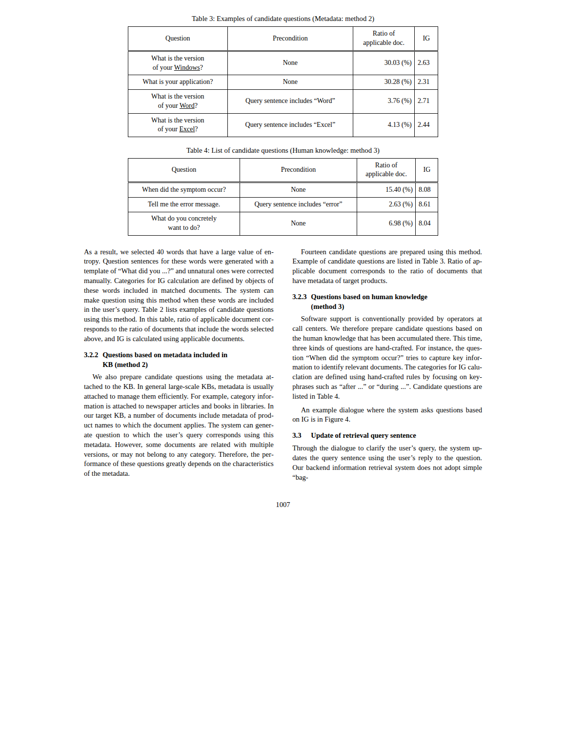Table 3: Examples of candidate questions (Metadata: method 2)
| Question | Precondition | Ratio of applicable doc. | IG |
| --- | --- | --- | --- |
| What is the version of your Windows ? | None | 30.03 (%) | 2.63 |
| What is your application? | None | 30.28 (%) | 2.31 |
| What is the version of your Word ? | Query sentence includes “Word” | 3.76 (%) | 2.71 |
| What is the version of your Excel ? | Query sentence includes “Excel” | 4.13 (%) | 2.44 |
Table 4: List of candidate questions (Human knowledge: method 3)
| Question | Precondition | Ratio of applicable doc. | IG |
| --- | --- | --- | --- |
| When did the symptom occur? | None | 15.40 (%) | 8.08 |
| Tell me the error message. | Query sentence includes “error” | 2.63 (%) | 8.61 |
| What do you concretely want to do? | None | 6.98 (%) | 8.04 |
As a result, we selected 40 words that have a large value of entropy. Question sentences for these words were generated with a template of “What did you ...?” and unnatural ones were corrected manually. Categories for IG calculation are defined by objects of these words included in matched documents. The system can make question using this method when these words are included in the user’s query. Table 2 lists examples of candidate questions using this method. In this table, ratio of applicable document corresponds to the ratio of documents that include the words selected above, and IG is calculated using applicable documents.
3.2.2 Questions based on metadata included inKB (method 2)
We also prepare candidate questions using the metadata attached to the KB. In general large-scale KBs, metadata is usually attached to manage them efficiently. For example, category information is attached to newspaper articles and books in libraries. In our target KB, a number of documents include metadata of product names to which the document applies. The system can generate question to which the user’s query corresponds using this metadata. However, some documents are related with multiple versions, or may not belong to any category. Therefore, the performance of these questions greatly depends on the characteristics of the metadata.
Fourteen candidate questions are prepared using this method. Example of candidate questions are listed in Table 3. Ratio of applicable document corresponds to the ratio of documents that have metadata of target products.
3.2.3 Questions based on human knowledge(method 3)
Software support is conventionally provided by operators at call centers. We therefore prepare candidate questions based on the human knowledge that has been accumulated there. This time, three kinds of questions are hand-crafted. For instance, the question “When did the symptom occur?” tries to capture key information to identify relevant documents. The categories for IG caluclation are defined using hand-crafted rules by focusing on key-phrases such as “after ...” or “during ...”. Candidate questions are listed in Table 4.
An example dialogue where the system asks questions based on IG is in Figure 4.
3.3 Update of retrieval query sentence
Through the dialogue to clarify the user’s query, the system updates the query sentence using the user’s reply to the question. Our backend information retrieval system does not adopt simple “bag-
1007